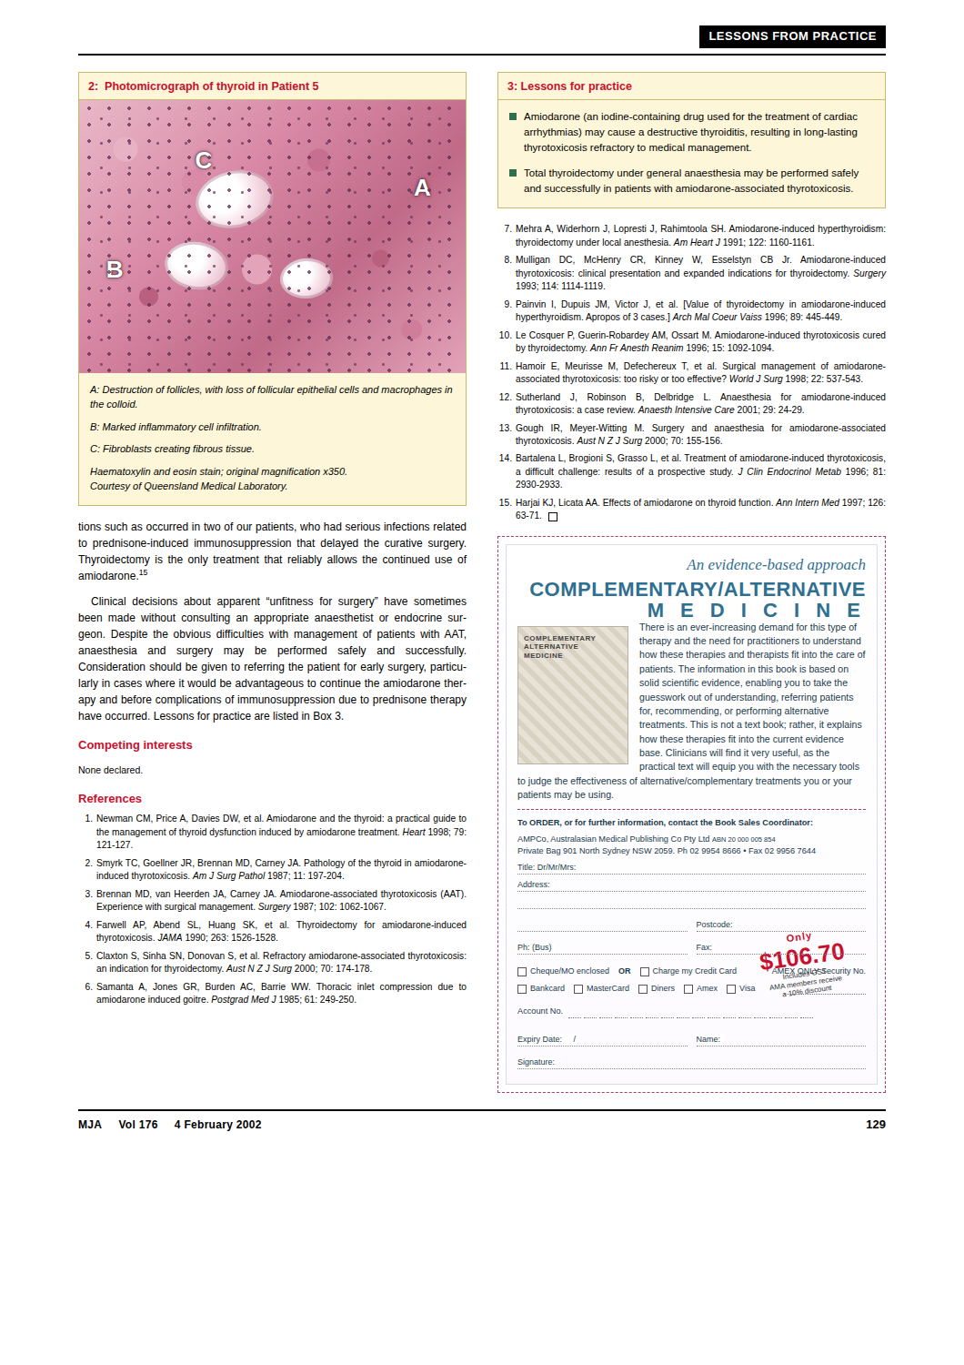Lessons from Practice
2: Photomicrograph of thyroid in Patient 5
A
B
C
A: Destruction of follicles, with loss of follicular epithelial cells and macrophages in the colloid.
B: Marked inflammatory cell infiltration.
C: Fibroblasts creating fibrous tissue.
Haematoxylin and eosin stain; original magnification x350.
Courtesy of Queensland Medical Laboratory.
tions such as occurred in two of our patients, who had serious infections related to prednisone-induced immunosuppression that delayed the curative surgery. Thyroidectomy is the only treatment that reliably allows the continued use of amiodarone.15
Clinical decisions about apparent “unfitness for surgery” have sometimes been made without consulting an appropriate anaesthetist or endocrine surgeon. Despite the obvious difficulties with management of patients with AAT, anaesthesia and surgery may be performed safely and successfully. Consideration should be given to referring the patient for early surgery, particularly in cases where it would be advantageous to continue the amiodarone therapy and before complications of immunosuppression due to prednisone therapy have occurred. Lessons for practice are listed in Box 3.
Competing interests
None declared.
References
Newman CM, Price A, Davies DW, et al. Amiodarone and the thyroid: a practical guide to the management of thyroid dysfunction induced by amiodarone treatment. Heart 1998; 79: 121-127.
Smyrk TC, Goellner JR, Brennan MD, Carney JA. Pathology of the thyroid in amiodarone-induced thyrotoxicosis. Am J Surg Pathol 1987; 11: 197-204.
Brennan MD, van Heerden JA, Carney JA. Amiodarone-associated thyrotoxicosis (AAT). Experience with surgical management. Surgery 1987; 102: 1062-1067.
Farwell AP, Abend SL, Huang SK, et al. Thyroidectomy for amiodarone-induced thyrotoxicosis. JAMA 1990; 263: 1526-1528.
Claxton S, Sinha SN, Donovan S, et al. Refractory amiodarone-associated thyrotoxicosis: an indication for thyroidectomy. Aust N Z J Surg 2000; 70: 174-178.
Samanta A, Jones GR, Burden AC, Barrie WW. Thoracic inlet compression due to amiodarone induced goitre. Postgrad Med J 1985; 61: 249-250.
3: Lessons for practice
Amiodarone (an iodine-containing drug used for the treatment of cardiac arrhythmias) may cause a destructive thyroiditis, resulting in long-lasting thyrotoxicosis refractory to medical management.
Total thyroidectomy under general anaesthesia may be performed safely and successfully in patients with amiodarone-associated thyrotoxicosis.
Mehra A, Widerhorn J, Lopresti J, Rahimtoola SH. Amiodarone-induced hyperthyroidism: thyroidectomy under local anesthesia. Am Heart J 1991; 122: 1160-1161.
Mulligan DC, McHenry CR, Kinney W, Esselstyn CB Jr. Amiodarone-induced thyrotoxicosis: clinical presentation and expanded indications for thyroidectomy. Surgery 1993; 114: 1114-1119.
Painvin I, Dupuis JM, Victor J, et al. [Value of thyroidectomy in amiodarone-induced hyperthyroidism. Apropos of 3 cases.] Arch Mal Coeur Vaiss 1996; 89: 445-449.
Le Cosquer P, Guerin-Robardey AM, Ossart M. Amiodarone-induced thyrotoxicosis cured by thyroidectomy. Ann Fr Anesth Reanim 1996; 15: 1092-1094.
Hamoir E, Meurisse M, Defechereux T, et al. Surgical management of amiodarone-associated thyrotoxicosis: too risky or too effective? World J Surg 1998; 22: 537-543.
Sutherland J, Robinson B, Delbridge L. Anaesthesia for amiodarone-induced thyrotoxicosis: a case review. Anaesth Intensive Care 2001; 29: 24-29.
Gough IR, Meyer-Witting M. Surgery and anaesthesia for amiodarone-associated thyrotoxicosis. Aust N Z J Surg 2000; 70: 155-156.
Bartalena L, Brogioni S, Grasso L, et al. Treatment of amiodarone-induced thyrotoxicosis, a difficult challenge: results of a prospective study. J Clin Endocrinol Metab 1996; 81: 2930-2933.
Harjai KJ, Licata AA. Effects of amiodarone on thyroid function. Ann Intern Med 1997; 126: 63-71.
An evidence-based approach
COMPLEMENTARY/ALTERNATIVEM E D I C I N E
COMPLEMENTARY
ALTERNATIVE
MEDICINE
There is an ever-increasing demand for this type of therapy and the need for practitioners to understand how these therapies and therapists fit into the care of patients. The information in this book is based on solid scientific evidence, enabling you to take the guesswork out of understanding, referring patients for, recommending, or performing alternative treatments. This is not a text book; rather, it explains how these therapies fit into the current evidence base. Clinicians will find it very useful, as the practical text will equip you with the necessary tools to judge the effectiveness of alternative/complementary treatments you or your patients may be using.
Only $106.70 Includes GST
AMA members receive
a 10% discount
To ORDER, or for further information, contact the Book Sales Coordinator:
AMPCo, Australasian Medical Publishing Co Pty Ltd ABN 20 000 005 854
Private Bag 901 North Sydney NSW 2059. Ph 02 9954 8666 • Fax 02 9956 7644
Cheque/MO enclosed OR Charge my Credit Card AMEX ONLY Security No.
Bankcard MasterCard Diners Amex Visa
Account No.
MJA Vol 176 4 February 2002
129